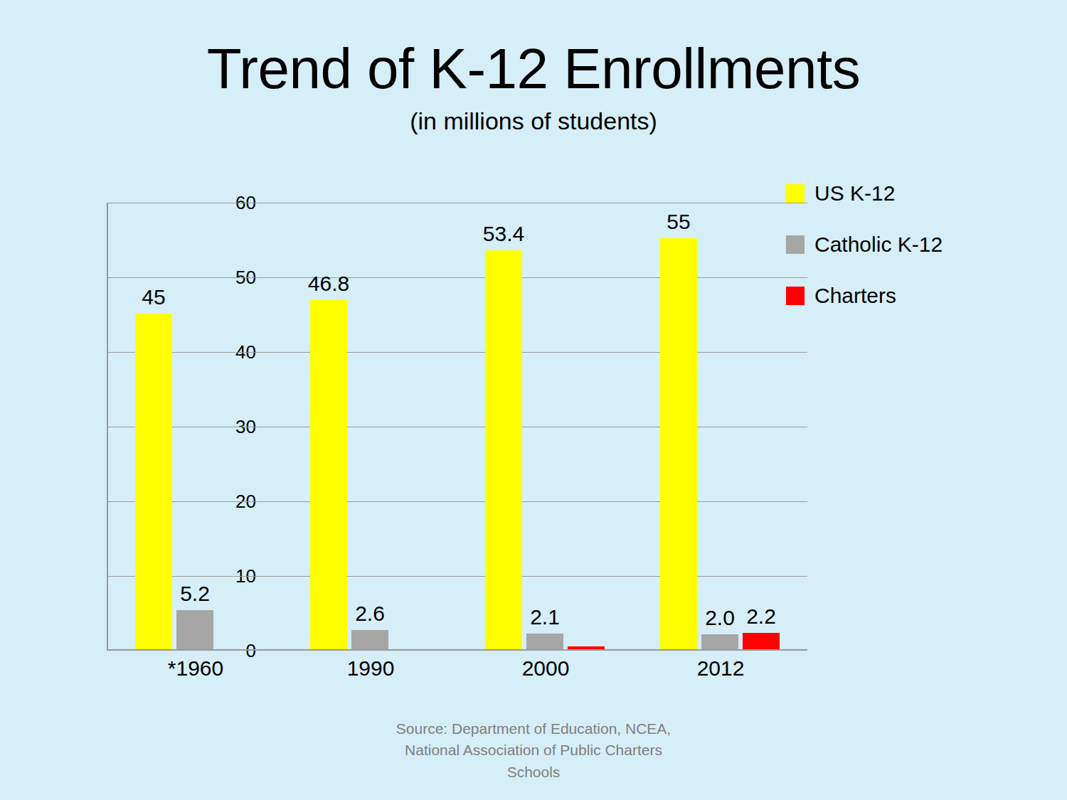Trend of K-12 Enrollments
(in millions of students)
60
50
40
30
20
10
0
45
5.2
*1960
46.8
2.6
1990
53.4
2.1
2000
55
2.0
2.2
2012
US K-12
Catholic K-12
Charters
Source: Department of Education, NCEA,
National Association of Public Charters
Schools